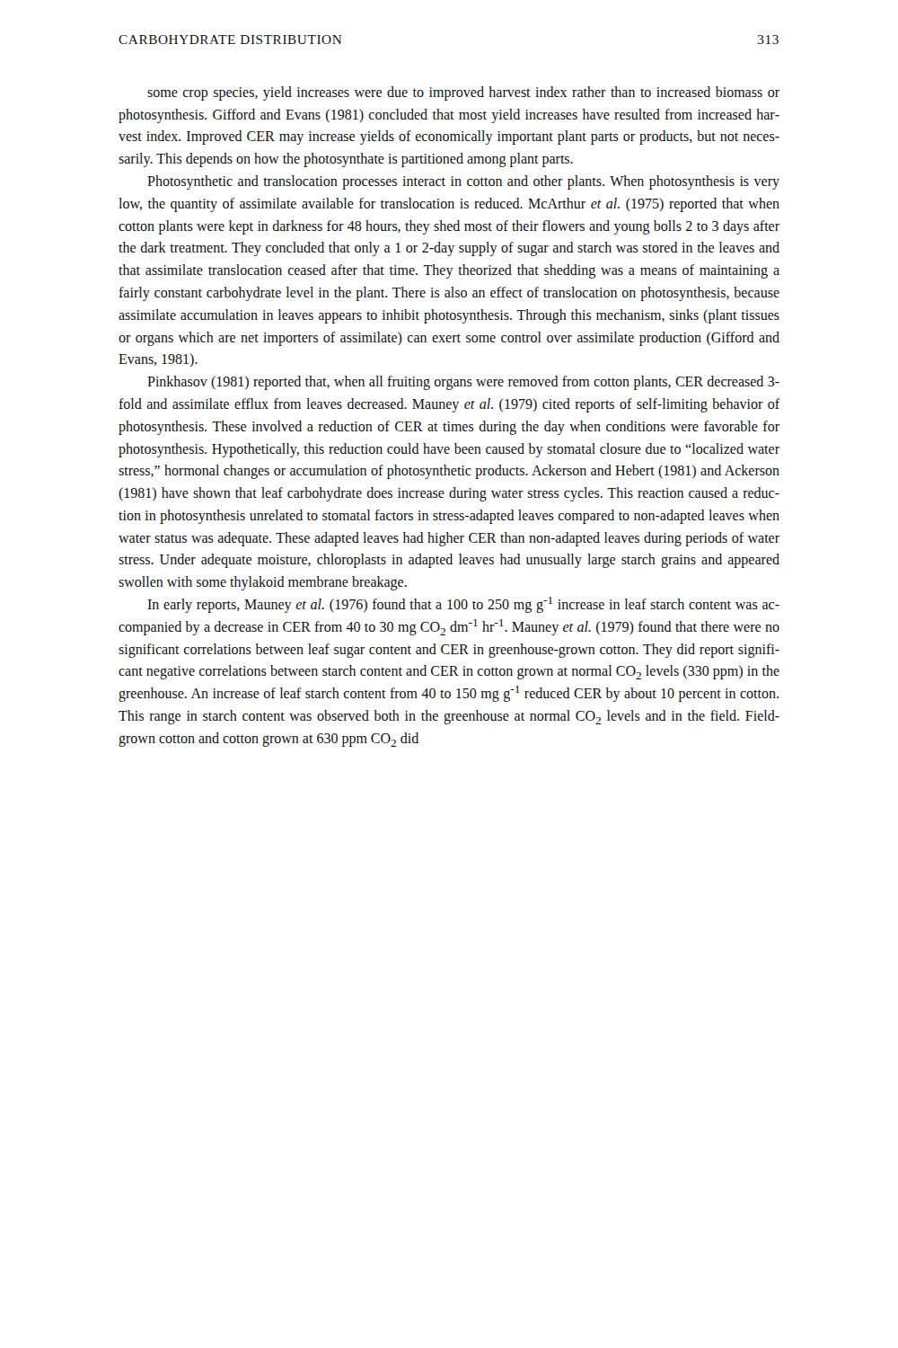Carbohydrate Distribution 313
some crop species, yield increases were due to improved harvest index rather than to increased biomass or photosynthesis. Gifford and Evans (1981) concluded that most yield increases have resulted from increased harvest index. Improved CER may increase yields of economically important plant parts or products, but not necessarily. This depends on how the photosynthate is partitioned among plant parts.
Photosynthetic and translocation processes interact in cotton and other plants. When photosynthesis is very low, the quantity of assimilate available for translocation is reduced. McArthur et al. (1975) reported that when cotton plants were kept in darkness for 48 hours, they shed most of their flowers and young bolls 2 to 3 days after the dark treatment. They concluded that only a 1 or 2-day supply of sugar and starch was stored in the leaves and that assimilate translocation ceased after that time. They theorized that shedding was a means of maintaining a fairly constant carbohydrate level in the plant. There is also an effect of translocation on photosynthesis, because assimilate accumulation in leaves appears to inhibit photosynthesis. Through this mechanism, sinks (plant tissues or organs which are net importers of assimilate) can exert some control over assimilate production (Gifford and Evans, 1981).
Pinkhasov (1981) reported that, when all fruiting organs were removed from cotton plants, CER decreased 3-fold and assimilate efflux from leaves decreased. Mauney et al. (1979) cited reports of self-limiting behavior of photosynthesis. These involved a reduction of CER at times during the day when conditions were favorable for photosynthesis. Hypothetically, this reduction could have been caused by stomatal closure due to “localized water stress,” hormonal changes or accumulation of photosynthetic products. Ackerson and Hebert (1981) and Ackerson (1981) have shown that leaf carbohydrate does increase during water stress cycles. This reaction caused a reduction in photosynthesis unrelated to stomatal factors in stress-adapted leaves compared to non-adapted leaves when water status was adequate. These adapted leaves had higher CER than non-adapted leaves during periods of water stress. Under adequate moisture, chloroplasts in adapted leaves had unusually large starch grains and appeared swollen with some thylakoid membrane breakage.
In early reports, Mauney et al. (1976) found that a 100 to 250 mg g-1 increase in leaf starch content was accompanied by a decrease in CER from 40 to 30 mg CO2 dm-1 hr-1. Mauney et al. (1979) found that there were no significant correlations between leaf sugar content and CER in greenhouse-grown cotton. They did report significant negative correlations between starch content and CER in cotton grown at normal CO2 levels (330 ppm) in the greenhouse. An increase of leaf starch content from 40 to 150 mg g-1 reduced CER by about 10 percent in cotton. This range in starch content was observed both in the greenhouse at normal CO2 levels and in the field. Field-grown cotton and cotton grown at 630 ppm CO2 did